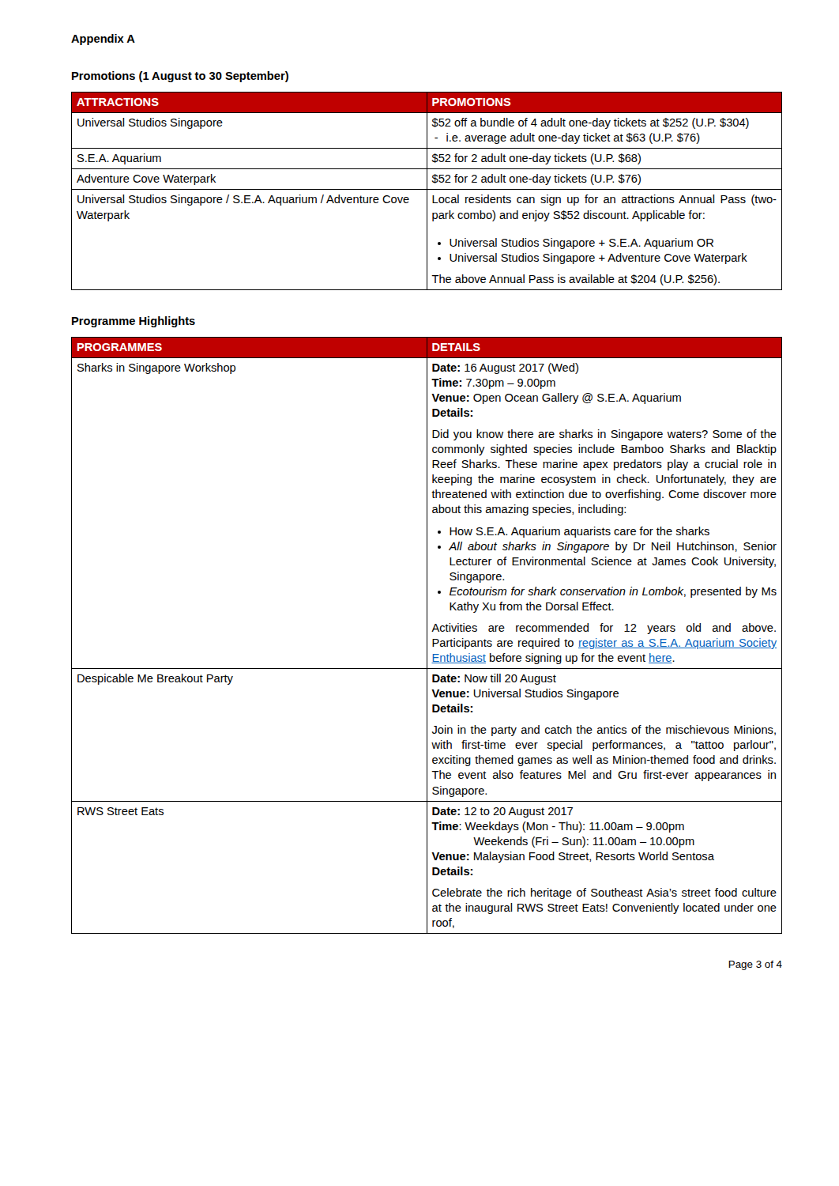Appendix A
Promotions (1 August to 30 September)
| ATTRACTIONS | PROMOTIONS |
| --- | --- |
| Universal Studios Singapore | $52 off a bundle of 4 adult one-day tickets at $252 (U.P. $304) i.e. average adult one-day ticket at $63 (U.P. $76) |
| S.E.A. Aquarium | $52 for 2 adult one-day tickets (U.P. $68) |
| Adventure Cove Waterpark | $52 for 2 adult one-day tickets (U.P. $76) |
| Universal Studios Singapore / S.E.A. Aquarium / Adventure Cove Waterpark | Local residents can sign up for an attractions Annual Pass (two-park combo) and enjoy S$52 discount. Applicable for: Universal Studios Singapore + S.E.A. Aquarium OR Universal Studios Singapore + Adventure Cove Waterpark The above Annual Pass is available at $204 (U.P. $256). |
Programme Highlights
| PROGRAMMES | DETAILS |
| --- | --- |
| Sharks in Singapore Workshop | Date: 16 August 2017 (Wed) Time: 7.30pm – 9.00pm Venue: Open Ocean Gallery @ S.E.A. Aquarium Details: Did you know there are sharks in Singapore waters? Some of the commonly sighted species include Bamboo Sharks and Blacktip Reef Sharks. These marine apex predators play a crucial role in keeping the marine ecosystem in check. Unfortunately, they are threatened with extinction due to overfishing. Come discover more about this amazing species, including: How S.E.A. Aquarium aquarists care for the sharks All about sharks in Singapore by Dr Neil Hutchinson, Senior Lecturer of Environmental Science at James Cook University, Singapore. Ecotourism for shark conservation in Lombok , presented by Ms Kathy Xu from the Dorsal Effect. Activities are recommended for 12 years old and above. Participants are required to register as a S.E.A. Aquarium Society Enthusiast before signing up for the event here . |
| Despicable Me Breakout Party | Date: Now till 20 August Venue: Universal Studios Singapore Details: Join in the party and catch the antics of the mischievous Minions, with first-time ever special performances, a "tattoo parlour", exciting themed games as well as Minion-themed food and drinks. The event also features Mel and Gru first-ever appearances in Singapore. |
| RWS Street Eats | Date: 12 to 20 August 2017 Time : Weekdays (Mon - Thu): 11.00am – 9.00pm Weekends (Fri – Sun): 11.00am – 10.00pm Venue: Malaysian Food Street, Resorts World Sentosa Details: Celebrate the rich heritage of Southeast Asia’s street food culture at the inaugural RWS Street Eats! Conveniently located under one roof, |
Page 3 of 4